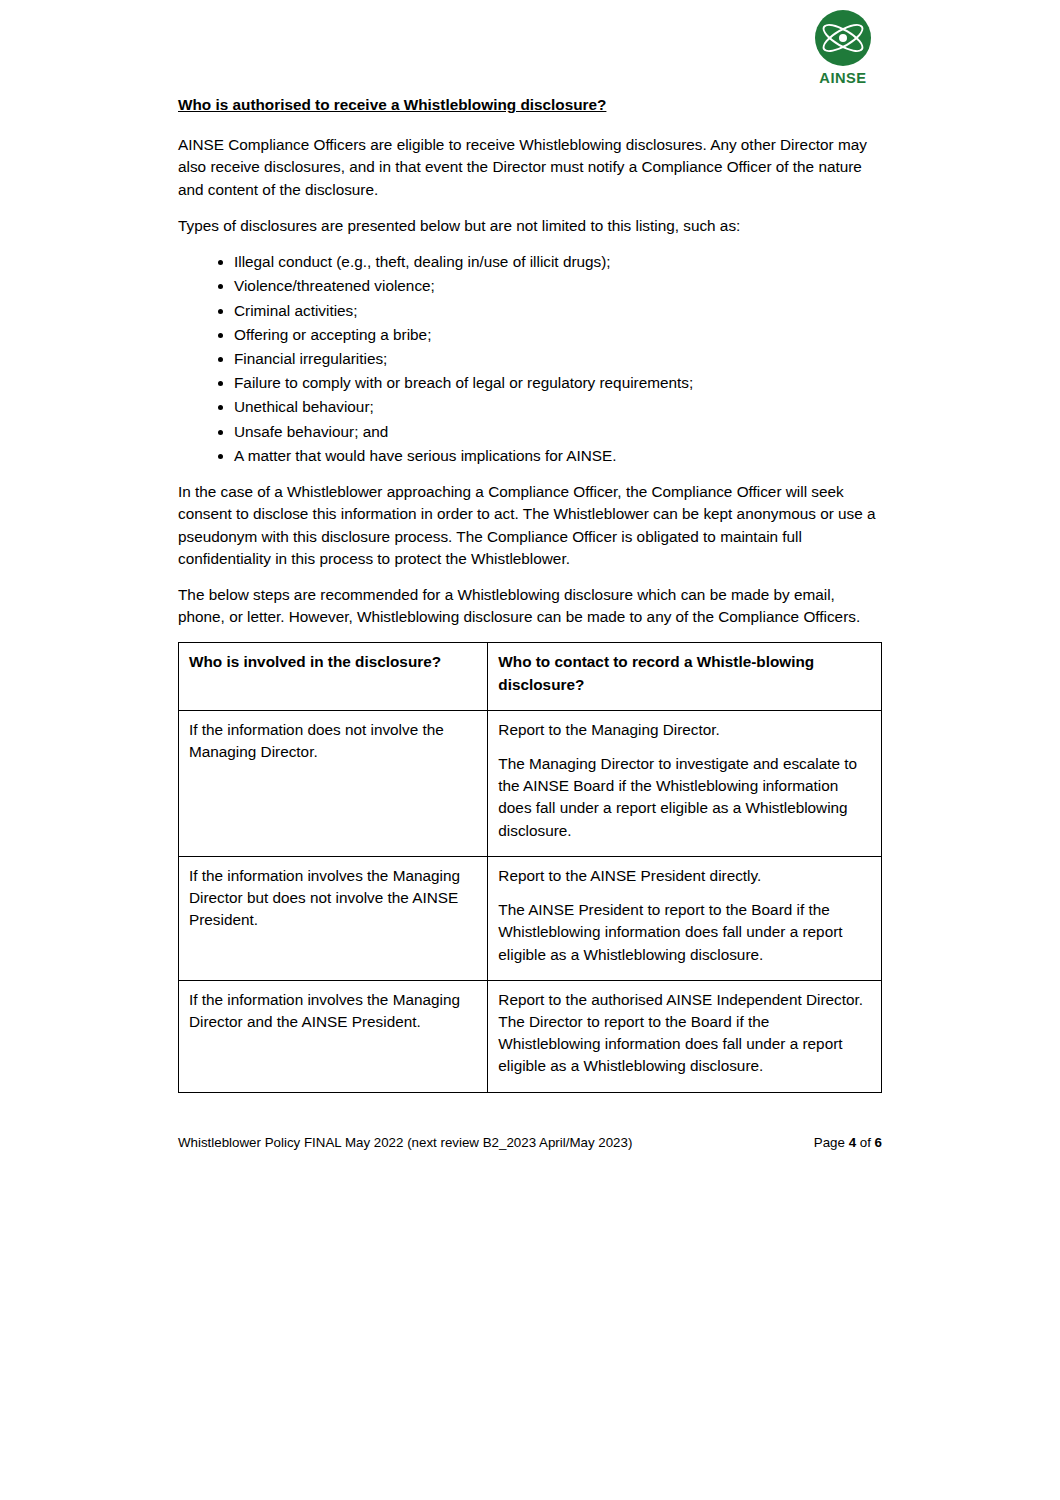AINSE
Who is authorised to receive a Whistleblowing disclosure?
AINSE Compliance Officers are eligible to receive Whistleblowing disclosures. Any other Director may also receive disclosures, and in that event the Director must notify a Compliance Officer of the nature and content of the disclosure.
Types of disclosures are presented below but are not limited to this listing, such as:
Illegal conduct (e.g., theft, dealing in/use of illicit drugs);
Violence/threatened violence;
Criminal activities;
Offering or accepting a bribe;
Financial irregularities;
Failure to comply with or breach of legal or regulatory requirements;
Unethical behaviour;
Unsafe behaviour; and
A matter that would have serious implications for AINSE.
In the case of a Whistleblower approaching a Compliance Officer, the Compliance Officer will seek consent to disclose this information in order to act. The Whistleblower can be kept anonymous or use a pseudonym with this disclosure process. The Compliance Officer is obligated to maintain full confidentiality in this process to protect the Whistleblower.
The below steps are recommended for a Whistleblowing disclosure which can be made by email, phone, or letter. However, Whistleblowing disclosure can be made to any of the Compliance Officers.
| Who is involved in the disclosure? | Who to contact to record a Whistle-blowing disclosure? |
| --- | --- |
| If the information does not involve the Managing Director. | Report to the Managing Director. The Managing Director to investigate and escalate to the AINSE Board if the Whistleblowing information does fall under a report eligible as a Whistleblowing disclosure. |
| If the information involves the Managing Director but does not involve the AINSE President. | Report to the AINSE President directly. The AINSE President to report to the Board if the Whistleblowing information does fall under a report eligible as a Whistleblowing disclosure. |
| If the information involves the Managing Director and the AINSE President. | Report to the authorised AINSE Independent Director. The Director to report to the Board if the Whistleblowing information does fall under a report eligible as a Whistleblowing disclosure. |
Whistleblower Policy FINAL May 2022 (next review B2_2023 April/May 2023)
Page 4 of 6